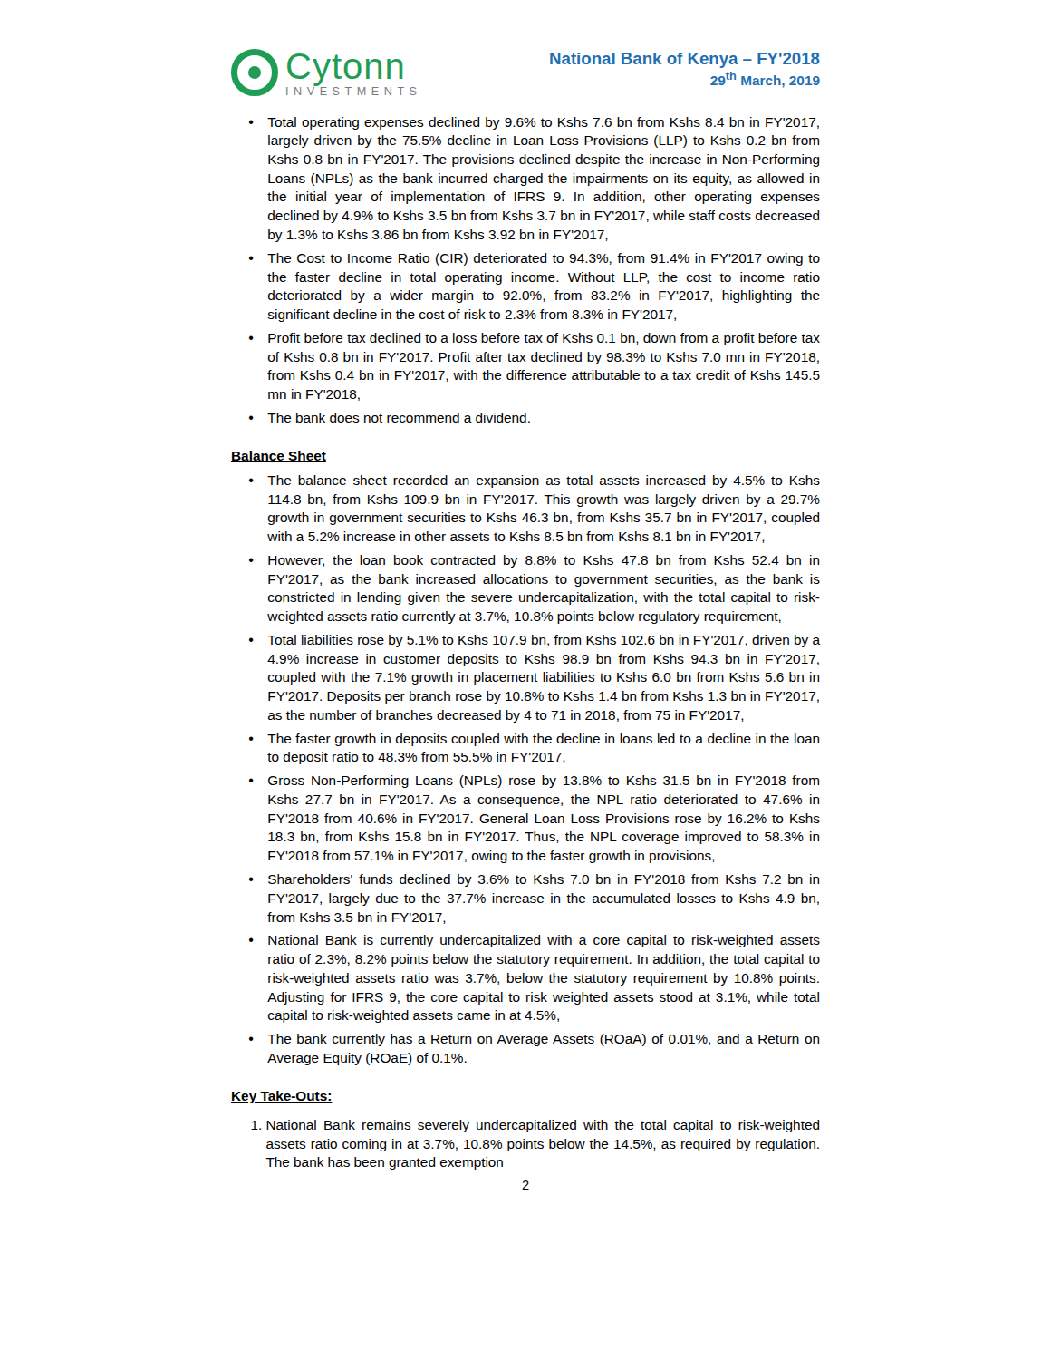Cytonn
INVESTMENTS
National Bank of Kenya – FY'2018
29th March, 2019
Total operating expenses declined by 9.6% to Kshs 7.6 bn from Kshs 8.4 bn in FY'2017, largely driven by the 75.5% decline in Loan Loss Provisions (LLP) to Kshs 0.2 bn from Kshs 0.8 bn in FY'2017. The provisions declined despite the increase in Non-Performing Loans (NPLs) as the bank incurred charged the impairments on its equity, as allowed in the initial year of implementation of IFRS 9. In addition, other operating expenses declined by 4.9% to Kshs 3.5 bn from Kshs 3.7 bn in FY'2017, while staff costs decreased by 1.3% to Kshs 3.86 bn from Kshs 3.92 bn in FY'2017,
The Cost to Income Ratio (CIR) deteriorated to 94.3%, from 91.4% in FY'2017 owing to the faster decline in total operating income. Without LLP, the cost to income ratio deteriorated by a wider margin to 92.0%, from 83.2% in FY'2017, highlighting the significant decline in the cost of risk to 2.3% from 8.3% in FY'2017,
Profit before tax declined to a loss before tax of Kshs 0.1 bn, down from a profit before tax of Kshs 0.8 bn in FY'2017. Profit after tax declined by 98.3% to Kshs 7.0 mn in FY'2018, from Kshs 0.4 bn in FY'2017, with the difference attributable to a tax credit of Kshs 145.5 mn in FY'2018,
The bank does not recommend a dividend.
Balance Sheet
The balance sheet recorded an expansion as total assets increased by 4.5% to Kshs 114.8 bn, from Kshs 109.9 bn in FY'2017. This growth was largely driven by a 29.7% growth in government securities to Kshs 46.3 bn, from Kshs 35.7 bn in FY'2017, coupled with a 5.2% increase in other assets to Kshs 8.5 bn from Kshs 8.1 bn in FY'2017,
However, the loan book contracted by 8.8% to Kshs 47.8 bn from Kshs 52.4 bn in FY'2017, as the bank increased allocations to government securities, as the bank is constricted in lending given the severe undercapitalization, with the total capital to risk-weighted assets ratio currently at 3.7%, 10.8% points below regulatory requirement,
Total liabilities rose by 5.1% to Kshs 107.9 bn, from Kshs 102.6 bn in FY'2017, driven by a 4.9% increase in customer deposits to Kshs 98.9 bn from Kshs 94.3 bn in FY'2017, coupled with the 7.1% growth in placement liabilities to Kshs 6.0 bn from Kshs 5.6 bn in FY'2017. Deposits per branch rose by 10.8% to Kshs 1.4 bn from Kshs 1.3 bn in FY'2017, as the number of branches decreased by 4 to 71 in 2018, from 75 in FY'2017,
The faster growth in deposits coupled with the decline in loans led to a decline in the loan to deposit ratio to 48.3% from 55.5% in FY'2017,
Gross Non-Performing Loans (NPLs) rose by 13.8% to Kshs 31.5 bn in FY'2018 from Kshs 27.7 bn in FY'2017. As a consequence, the NPL ratio deteriorated to 47.6% in FY'2018 from 40.6% in FY'2017. General Loan Loss Provisions rose by 16.2% to Kshs 18.3 bn, from Kshs 15.8 bn in FY'2017. Thus, the NPL coverage improved to 58.3% in FY'2018 from 57.1% in FY'2017, owing to the faster growth in provisions,
Shareholders' funds declined by 3.6% to Kshs 7.0 bn in FY'2018 from Kshs 7.2 bn in FY'2017, largely due to the 37.7% increase in the accumulated losses to Kshs 4.9 bn, from Kshs 3.5 bn in FY'2017,
National Bank is currently undercapitalized with a core capital to risk-weighted assets ratio of 2.3%, 8.2% points below the statutory requirement. In addition, the total capital to risk-weighted assets ratio was 3.7%, below the statutory requirement by 10.8% points. Adjusting for IFRS 9, the core capital to risk weighted assets stood at 3.1%, while total capital to risk-weighted assets came in at 4.5%,
The bank currently has a Return on Average Assets (ROaA) of 0.01%, and a Return on Average Equity (ROaE) of 0.1%.
Key Take-Outs:
National Bank remains severely undercapitalized with the total capital to risk-weighted assets ratio coming in at 3.7%, 10.8% points below the 14.5%, as required by regulation. The bank has been granted exemption
2